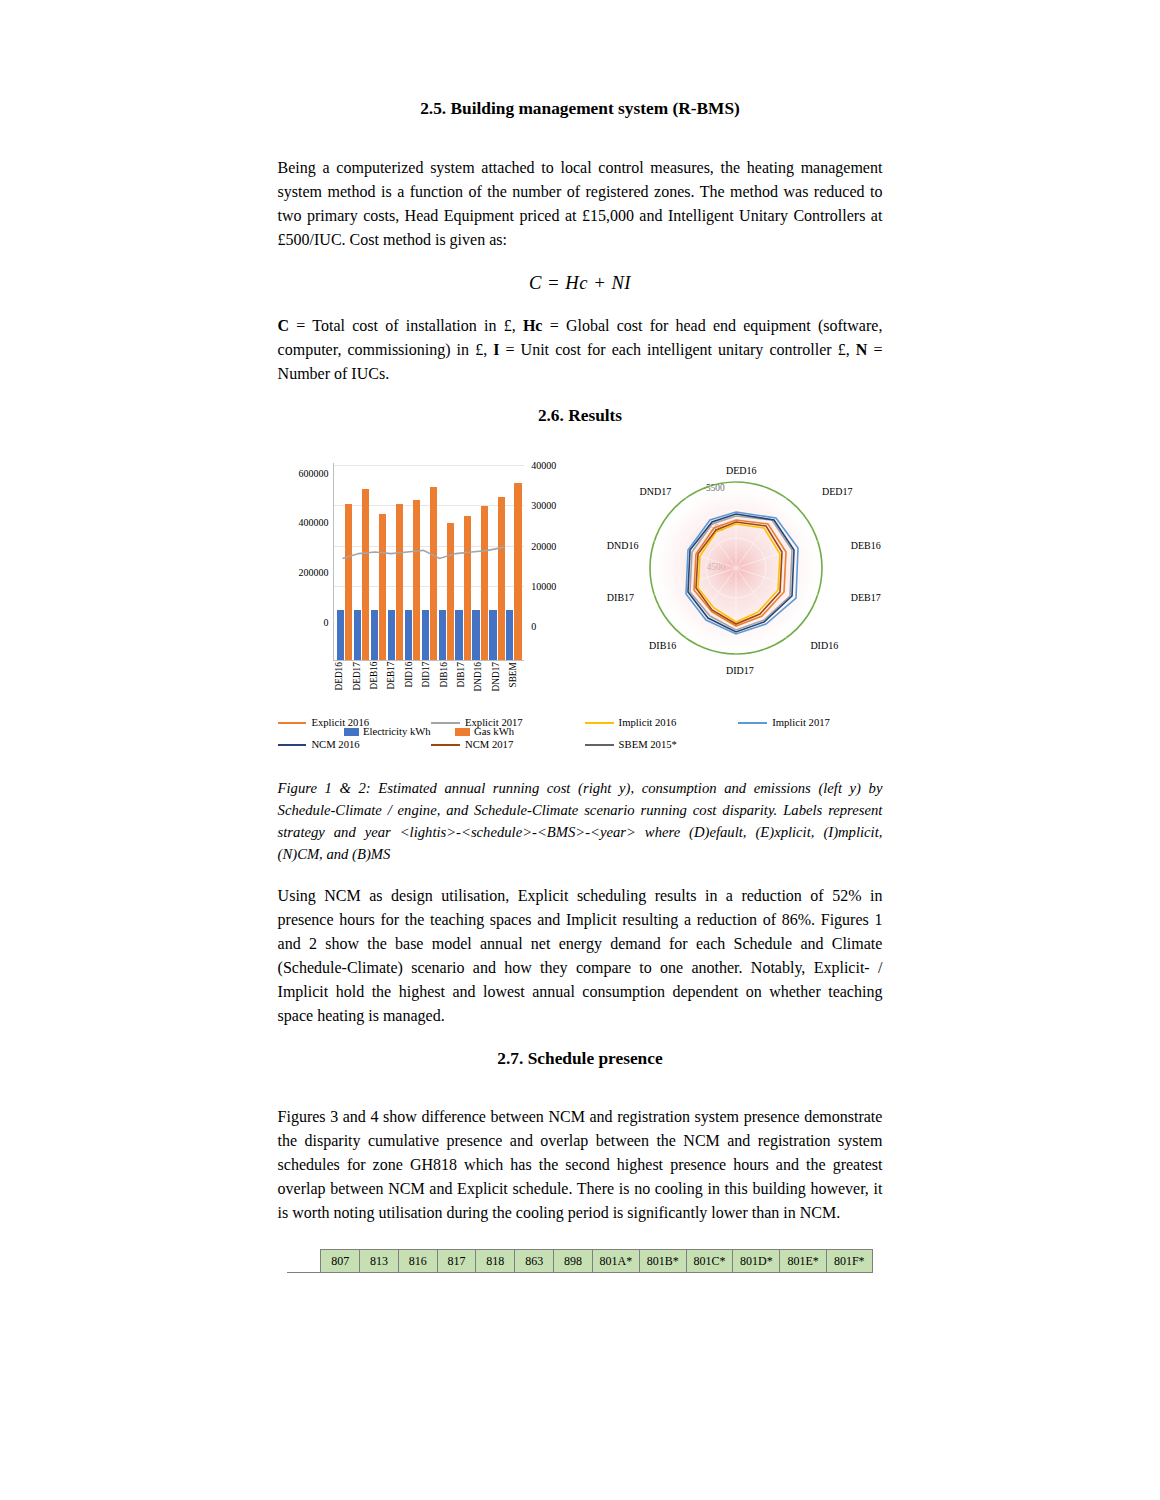2.5. Building management system (R-BMS)
Being a computerized system attached to local control measures, the heating management system method is a function of the number of registered zones. The method was reduced to two primary costs, Head Equipment priced at £15,000 and Intelligent Unitary Controllers at £500/IUC. Cost method is given as:
C = Hc + NI
C = Total cost of installation in £, Hc = Global cost for head end equipment (software, computer, commissioning) in £, I = Unit cost for each intelligent unitary controller £, N = Number of IUCs.
2.6. Results
600000 400000 200000 0
40000 30000 20000 10000 0
DED16 DED17 DEB16 DEB17 DID16 DID17 DIB16 DIB17 DND16 DND17 SBEM
Electricity kWh Gas kWh
DED16 DED17 DEB16 DEB17 DID16 DID17 DIB16 DIB17 DND16 DND17 -5500 -500 4500
Explicit 2016 Explicit 2017 Implicit 2016 Implicit 2017 NCM 2016 NCM 2017 SBEM 2015*
Figure 1 & 2: Estimated annual running cost (right y), consumption and emissions (left y) by Schedule-Climate / engine, and Schedule-Climate scenario running cost disparity. Labels represent strategy and year <lightis>-<schedule>-<BMS>-<year> where (D)efault, (E)xplicit, (I)mplicit, (N)CM, and (B)MS
Using NCM as design utilisation, Explicit scheduling results in a reduction of 52% in presence hours for the teaching spaces and Implicit resulting a reduction of 86%. Figures 1 and 2 show the base model annual net energy demand for each Schedule and Climate (Schedule-Climate) scenario and how they compare to one another. Notably, Explicit- / Implicit hold the highest and lowest annual consumption dependent on whether teaching space heating is managed.
2.7. Schedule presence
Figures 3 and 4 show difference between NCM and registration system presence demonstrate the disparity cumulative presence and overlap between the NCM and registration system schedules for zone GH818 which has the second highest presence hours and the greatest overlap between NCM and Explicit schedule. There is no cooling in this building however, it is worth noting utilisation during the cooling period is significantly lower than in NCM.
| | 807 | 813 | 816 | 817 | 818 | 863 | 898 | 801A* | 801B* | 801C* | 801D* | 801E* | 801F* |